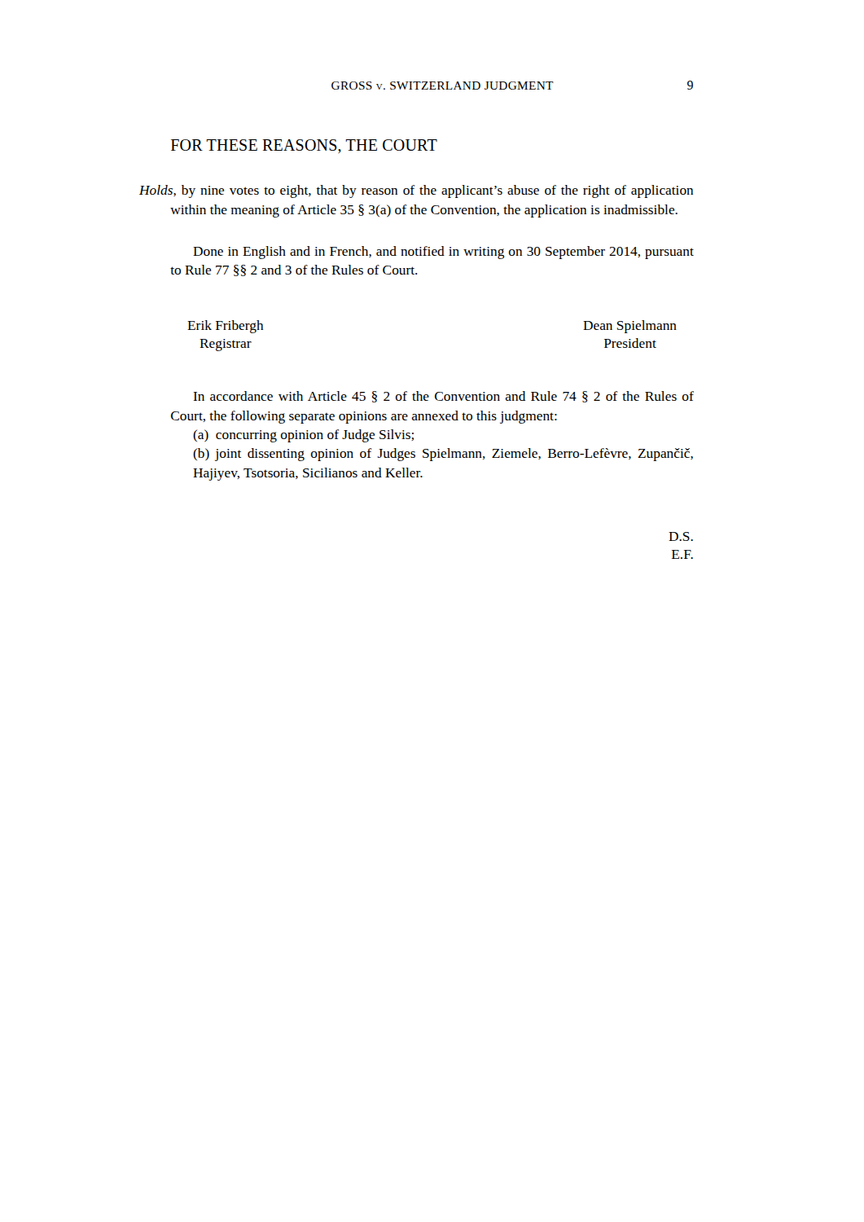GROSS v. SWITZERLAND JUDGMENT 9
FOR THESE REASONS, THE COURT
Holds, by nine votes to eight, that by reason of the applicant’s abuse of the right of application within the meaning of Article 35 § 3(a) of the Convention, the application is inadmissible.
Done in English and in French, and notified in writing on 30 September 2014, pursuant to Rule 77 §§ 2 and 3 of the Rules of Court.
Erik Fribergh
Registrar
Dean Spielmann
President
In accordance with Article 45 § 2 of the Convention and Rule 74 § 2 of the Rules of Court, the following separate opinions are annexed to this judgment:
(a) concurring opinion of Judge Silvis;
(b) joint dissenting opinion of Judges Spielmann, Ziemele, Berro-Lefèvre, Zupančič, Hajiyev, Tsotsoria, Sicilianos and Keller.
D.S.
E.F.